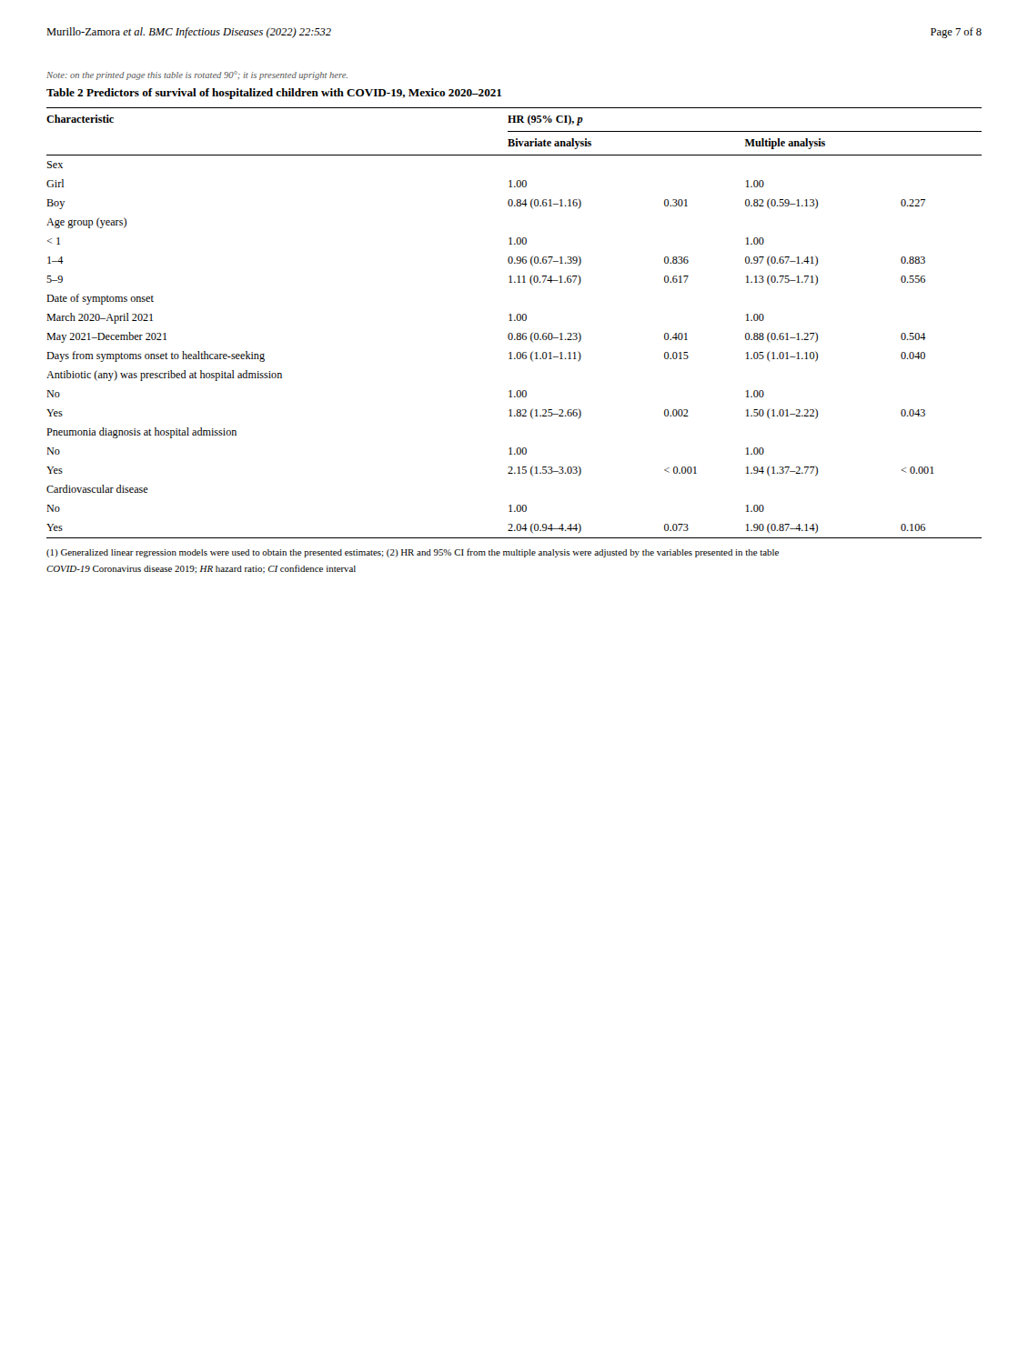Murillo-Zamora et al. BMC Infectious Diseases (2022) 22:532
Page 7 of 8
Note: on the printed page this table is rotated 90°; it is presented upright here.
Table 2 Predictors of survival of hospitalized children with COVID-19, Mexico 2020–2021
| Characteristic | HR (95% CI), p |
| --- | --- |
| Bivariate analysis | Multiple analysis |
| Sex | | | | |
| Girl | 1.00 | | 1.00 | |
| Boy | 0.84 (0.61–1.16) | 0.301 | 0.82 (0.59–1.13) | 0.227 |
| Age group (years) | | | | |
| < 1 | 1.00 | | 1.00 | |
| 1–4 | 0.96 (0.67–1.39) | 0.836 | 0.97 (0.67–1.41) | 0.883 |
| 5–9 | 1.11 (0.74–1.67) | 0.617 | 1.13 (0.75–1.71) | 0.556 |
| Date of symptoms onset | | | | |
| March 2020–April 2021 | 1.00 | | 1.00 | |
| May 2021–December 2021 | 0.86 (0.60–1.23) | 0.401 | 0.88 (0.61–1.27) | 0.504 |
| Days from symptoms onset to healthcare-seeking | 1.06 (1.01–1.11) | 0.015 | 1.05 (1.01–1.10) | 0.040 |
| Antibiotic (any) was prescribed at hospital admission | | | | |
| No | 1.00 | | 1.00 | |
| Yes | 1.82 (1.25–2.66) | 0.002 | 1.50 (1.01–2.22) | 0.043 |
| Pneumonia diagnosis at hospital admission | | | | |
| No | 1.00 | | 1.00 | |
| Yes | 2.15 (1.53–3.03) | < 0.001 | 1.94 (1.37–2.77) | < 0.001 |
| Cardiovascular disease | | | | |
| No | 1.00 | | 1.00 | |
| Yes | 2.04 (0.94–4.44) | 0.073 | 1.90 (0.87–4.14) | 0.106 |
(1) Generalized linear regression models were used to obtain the presented estimates; (2) HR and 95% CI from the multiple analysis were adjusted by the variables presented in the table
COVID-19 Coronavirus disease 2019; HR hazard ratio; CI confidence interval